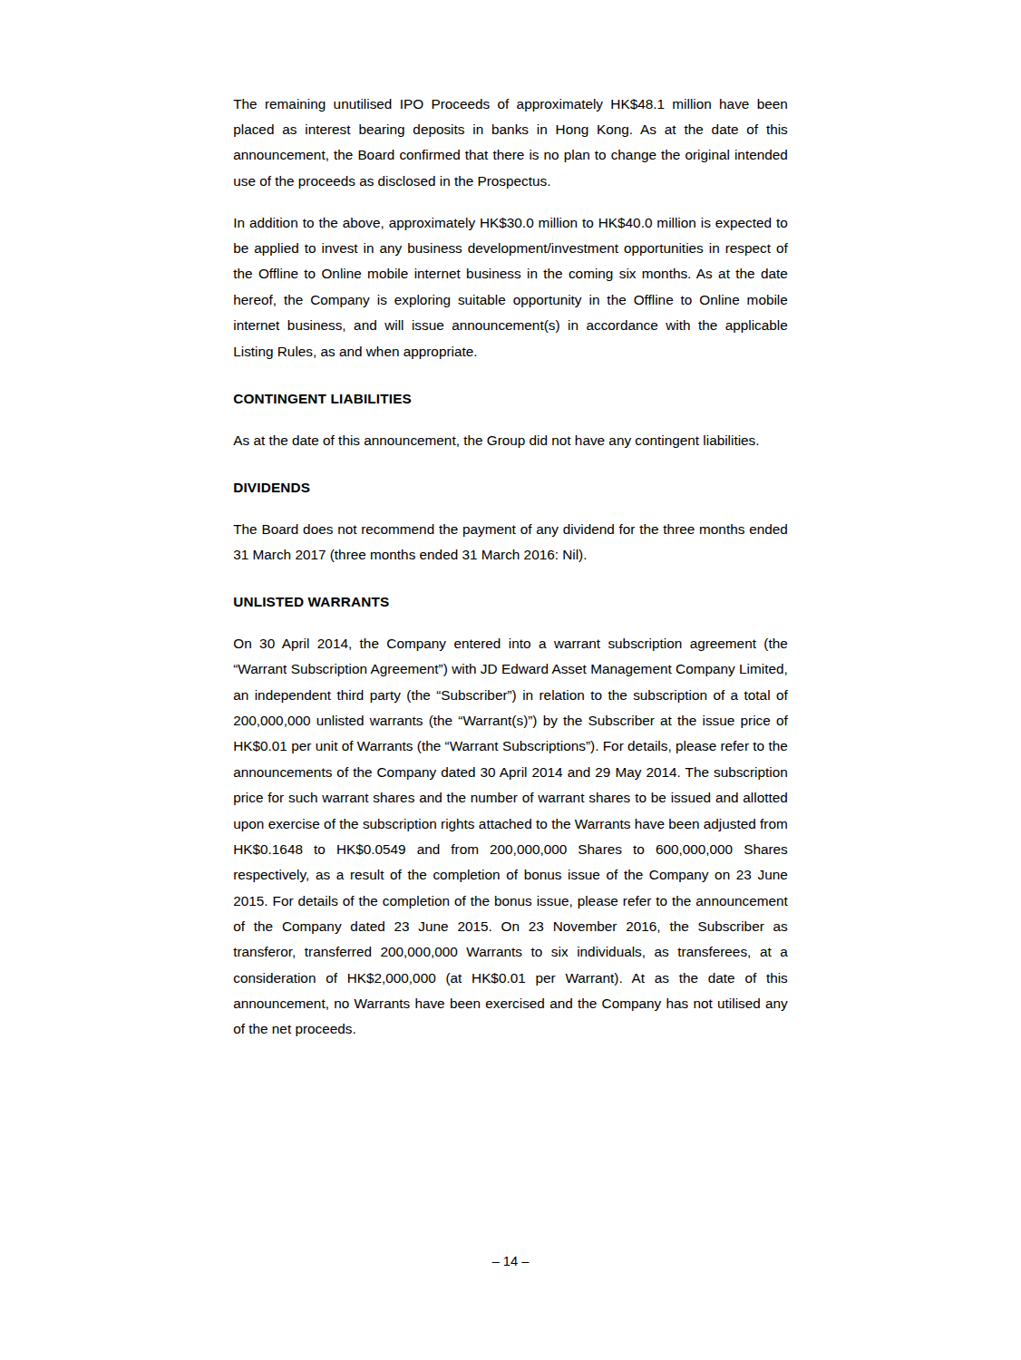The remaining unutilised IPO Proceeds of approximately HK$48.1 million have been placed as interest bearing deposits in banks in Hong Kong. As at the date of this announcement, the Board confirmed that there is no plan to change the original intended use of the proceeds as disclosed in the Prospectus.
In addition to the above, approximately HK$30.0 million to HK$40.0 million is expected to be applied to invest in any business development/investment opportunities in respect of the Offline to Online mobile internet business in the coming six months. As at the date hereof, the Company is exploring suitable opportunity in the Offline to Online mobile internet business, and will issue announcement(s) in accordance with the applicable Listing Rules, as and when appropriate.
Contingent Liabilities
As at the date of this announcement, the Group did not have any contingent liabilities.
Dividends
The Board does not recommend the payment of any dividend for the three months ended 31 March 2017 (three months ended 31 March 2016: Nil).
Unlisted Warrants
On 30 April 2014, the Company entered into a warrant subscription agreement (the “Warrant Subscription Agreement”) with JD Edward Asset Management Company Limited, an independent third party (the “Subscriber”) in relation to the subscription of a total of 200,000,000 unlisted warrants (the “Warrant(s)”) by the Subscriber at the issue price of HK$0.01 per unit of Warrants (the “Warrant Subscriptions”). For details, please refer to the announcements of the Company dated 30 April 2014 and 29 May 2014. The subscription price for such warrant shares and the number of warrant shares to be issued and allotted upon exercise of the subscription rights attached to the Warrants have been adjusted from HK$0.1648 to HK$0.0549 and from 200,000,000 Shares to 600,000,000 Shares respectively, as a result of the completion of bonus issue of the Company on 23 June 2015. For details of the completion of the bonus issue, please refer to the announcement of the Company dated 23 June 2015. On 23 November 2016, the Subscriber as transferor, transferred 200,000,000 Warrants to six individuals, as transferees, at a consideration of HK$2,000,000 (at HK$0.01 per Warrant). At as the date of this announcement, no Warrants have been exercised and the Company has not utilised any of the net proceeds.
– 14 –